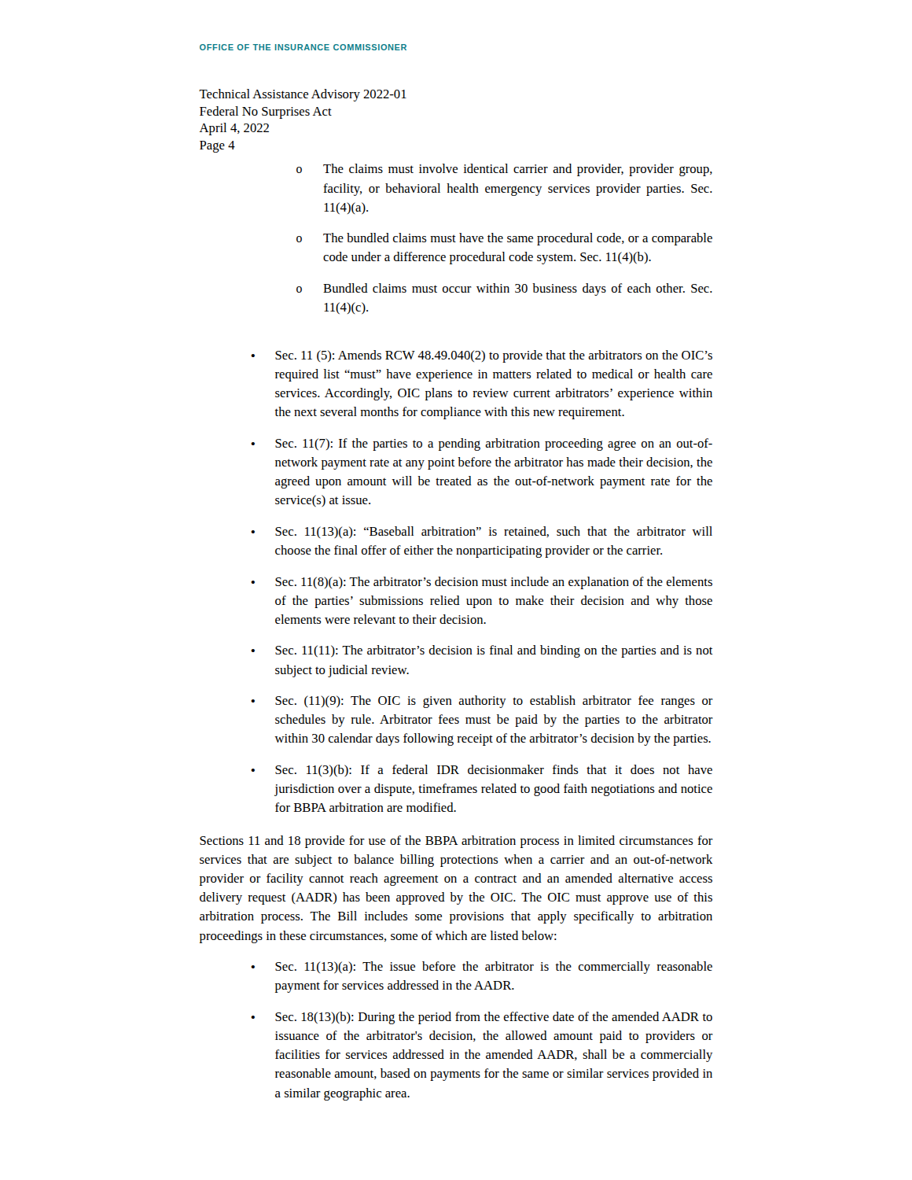Office of the Insurance Commissioner
Technical Assistance Advisory 2022-01
Federal No Surprises Act
April 4, 2022
Page 4
The claims must involve identical carrier and provider, provider group, facility, or behavioral health emergency services provider parties. Sec. 11(4)(a).
The bundled claims must have the same procedural code, or a comparable code under a difference procedural code system. Sec. 11(4)(b).
Bundled claims must occur within 30 business days of each other. Sec. 11(4)(c).
Sec. 11 (5): Amends RCW 48.49.040(2) to provide that the arbitrators on the OIC’s required list “must” have experience in matters related to medical or health care services. Accordingly, OIC plans to review current arbitrators’ experience within the next several months for compliance with this new requirement.
Sec. 11(7): If the parties to a pending arbitration proceeding agree on an out-of-network payment rate at any point before the arbitrator has made their decision, the agreed upon amount will be treated as the out-of-network payment rate for the service(s) at issue.
Sec. 11(13)(a): “Baseball arbitration” is retained, such that the arbitrator will choose the final offer of either the nonparticipating provider or the carrier.
Sec. 11(8)(a): The arbitrator’s decision must include an explanation of the elements of the parties’ submissions relied upon to make their decision and why those elements were relevant to their decision.
Sec. 11(11): The arbitrator’s decision is final and binding on the parties and is not subject to judicial review.
Sec. (11)(9): The OIC is given authority to establish arbitrator fee ranges or schedules by rule. Arbitrator fees must be paid by the parties to the arbitrator within 30 calendar days following receipt of the arbitrator’s decision by the parties.
Sec. 11(3)(b): If a federal IDR decisionmaker finds that it does not have jurisdiction over a dispute, timeframes related to good faith negotiations and notice for BBPA arbitration are modified.
Sections 11 and 18 provide for use of the BBPA arbitration process in limited circumstances for services that are subject to balance billing protections when a carrier and an out-of-network provider or facility cannot reach agreement on a contract and an amended alternative access delivery request (AADR) has been approved by the OIC. The OIC must approve use of this arbitration process. The Bill includes some provisions that apply specifically to arbitration proceedings in these circumstances, some of which are listed below:
Sec. 11(13)(a): The issue before the arbitrator is the commercially reasonable payment for services addressed in the AADR.
Sec. 18(13)(b): During the period from the effective date of the amended AADR to issuance of the arbitrator's decision, the allowed amount paid to providers or facilities for services addressed in the amended AADR, shall be a commercially reasonable amount, based on payments for the same or similar services provided in a similar geographic area.